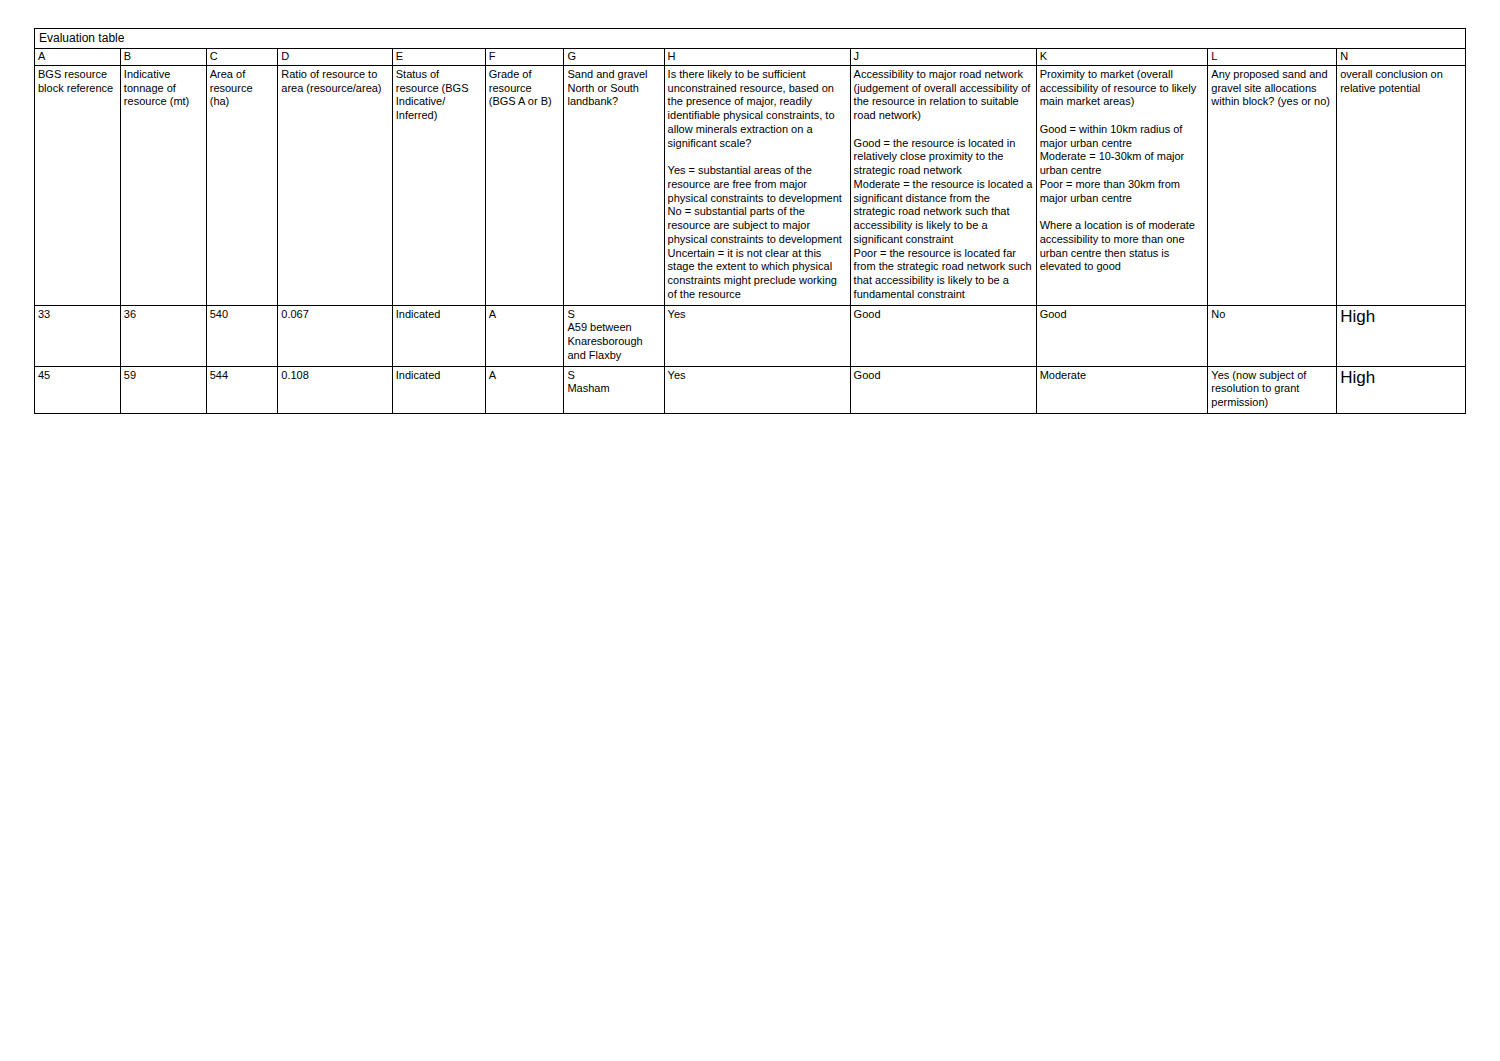Evaluation table
| A | B | C | D | E | F | G | H | J | K | L | N |
| --- | --- | --- | --- | --- | --- | --- | --- | --- | --- | --- | --- |
| BGS resource block reference | Indicative tonnage of resource (mt) | Area of resource (ha) | Ratio of resource to area (resource/area) | Status of resource (BGS Indicative/ Inferred) | Grade of resource (BGS A or B) | Sand and gravel North or South landbank? | Is there likely to be sufficient unconstrained resource, based on the presence of major, readily identifiable physical constraints, to allow minerals extraction on a significant scale? Yes = substantial areas of the resource are free from major physical constraints to development No = substantial parts of the resource are subject to major physical constraints to development Uncertain = it is not clear at this stage the extent to which physical constraints might preclude working of the resource | Accessibility to major road network (judgement of overall accessibility of the resource in relation to suitable road network) Good = the resource is located in relatively close proximity to the strategic road network Moderate = the resource is located a significant distance from the strategic road network such that accessibility is likely to be a significant constraint Poor = the resource is located far from the strategic road network such that accessibility is likely to be a fundamental constraint | Proximity to market (overall accessibility of resource to likely main market areas) Good = within 10km radius of major urban centre Moderate = 10-30km of major urban centre Poor = more than 30km from major urban centre Where a location is of moderate accessibility to more than one urban centre then status is elevated to good | Any proposed sand and gravel site allocations within block? (yes or no) | overall conclusion on relative potential |
| 33 | 36 | 540 | 0.067 | Indicated | A | S A59 between Knaresborough and Flaxby | Yes | Good | Good | No | High |
| 45 | 59 | 544 | 0.108 | Indicated | A | S Masham | Yes | Good | Moderate | Yes (now subject of resolution to grant permission) | High |